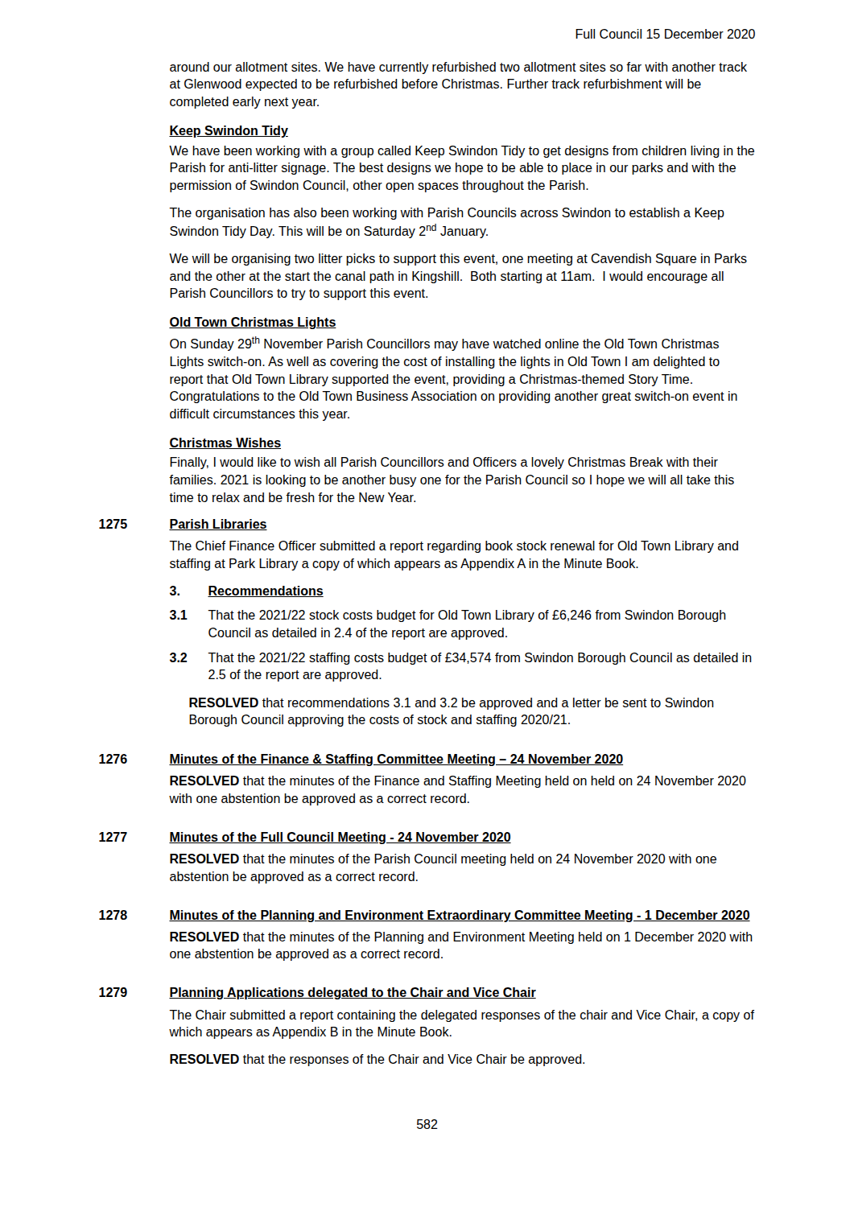Full Council 15 December 2020
around our allotment sites. We have currently refurbished two allotment sites so far with another track at Glenwood expected to be refurbished before Christmas. Further track refurbishment will be completed early next year.
Keep Swindon Tidy
We have been working with a group called Keep Swindon Tidy to get designs from children living in the Parish for anti-litter signage. The best designs we hope to be able to place in our parks and with the permission of Swindon Council, other open spaces throughout the Parish.
The organisation has also been working with Parish Councils across Swindon to establish a Keep Swindon Tidy Day. This will be on Saturday 2nd January.
We will be organising two litter picks to support this event, one meeting at Cavendish Square in Parks and the other at the start the canal path in Kingshill. Both starting at 11am. I would encourage all Parish Councillors to try to support this event.
Old Town Christmas Lights
On Sunday 29th November Parish Councillors may have watched online the Old Town Christmas Lights switch-on. As well as covering the cost of installing the lights in Old Town I am delighted to report that Old Town Library supported the event, providing a Christmas-themed Story Time. Congratulations to the Old Town Business Association on providing another great switch-on event in difficult circumstances this year.
Christmas Wishes
Finally, I would like to wish all Parish Councillors and Officers a lovely Christmas Break with their families. 2021 is looking to be another busy one for the Parish Council so I hope we will all take this time to relax and be fresh for the New Year.
1275
Parish Libraries
The Chief Finance Officer submitted a report regarding book stock renewal for Old Town Library and staffing at Park Library a copy of which appears as Appendix A in the Minute Book.
3.
Recommendations
3.1
That the 2021/22 stock costs budget for Old Town Library of £6,246 from Swindon Borough Council as detailed in 2.4 of the report are approved.
3.2
That the 2021/22 staffing costs budget of £34,574 from Swindon Borough Council as detailed in 2.5 of the report are approved.
RESOLVED that recommendations 3.1 and 3.2 be approved and a letter be sent to Swindon Borough Council approving the costs of stock and staffing 2020/21.
1276
Minutes of the Finance & Staffing Committee Meeting – 24 November 2020
RESOLVED that the minutes of the Finance and Staffing Meeting held on held on 24 November 2020 with one abstention be approved as a correct record.
1277
Minutes of the Full Council Meeting - 24 November 2020
RESOLVED that the minutes of the Parish Council meeting held on 24 November 2020 with one abstention be approved as a correct record.
1278
Minutes of the Planning and Environment Extraordinary Committee Meeting - 1 December 2020
RESOLVED that the minutes of the Planning and Environment Meeting held on 1 December 2020 with one abstention be approved as a correct record.
1279
Planning Applications delegated to the Chair and Vice Chair
The Chair submitted a report containing the delegated responses of the chair and Vice Chair, a copy of which appears as Appendix B in the Minute Book.
RESOLVED that the responses of the Chair and Vice Chair be approved.
582